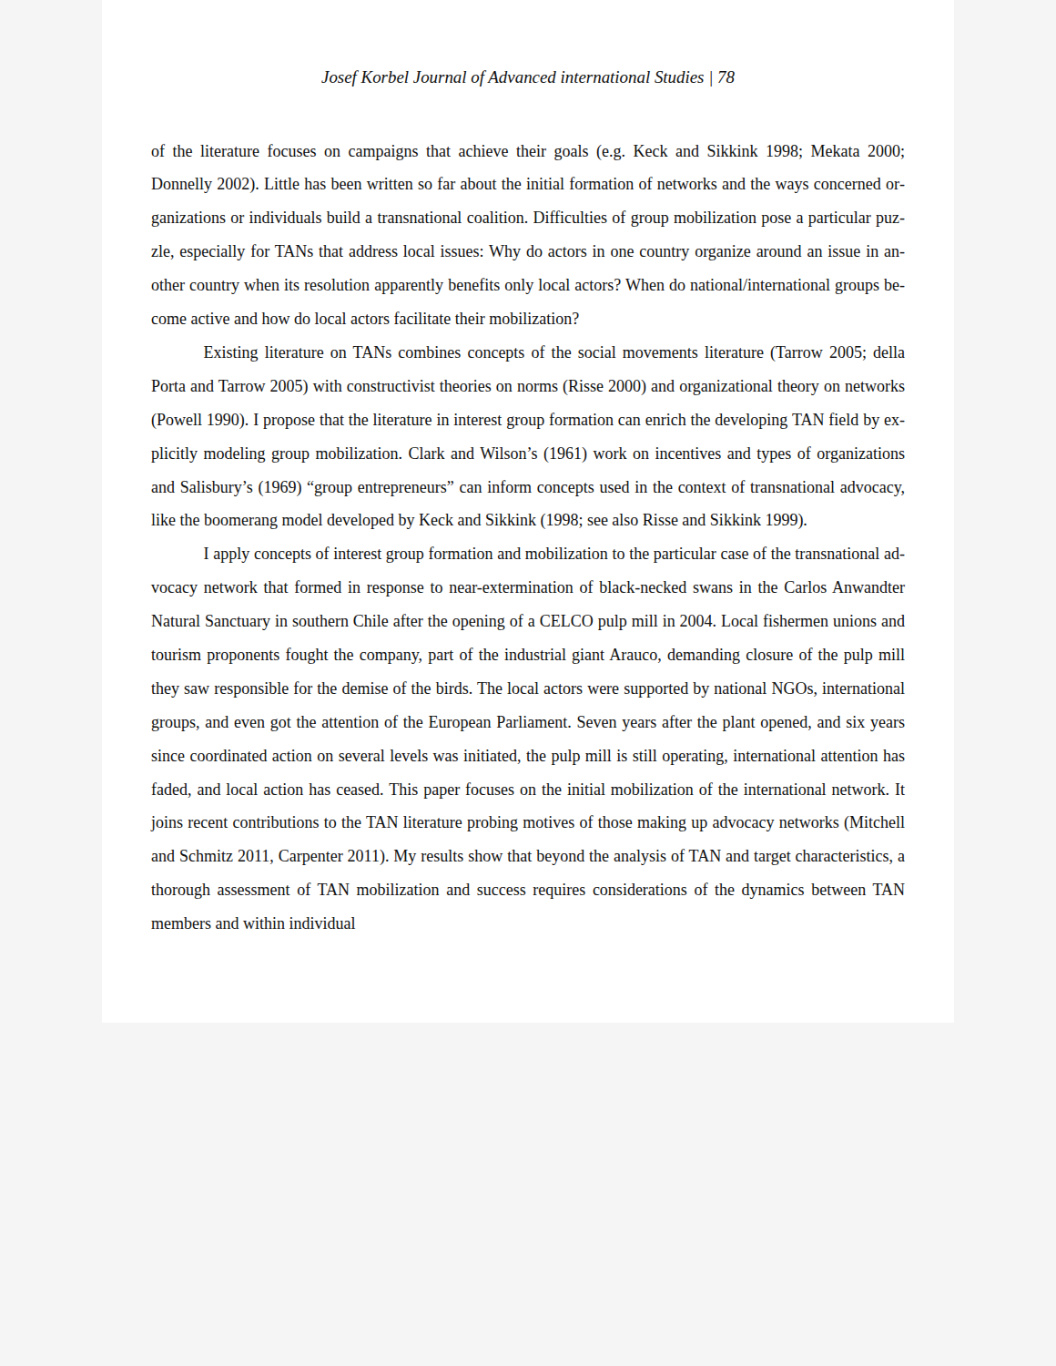Josef Korbel Journal of Advanced international Studies | 78
of the literature focuses on campaigns that achieve their goals (e.g. Keck and Sikkink 1998; Mekata 2000; Donnelly 2002). Little has been written so far about the initial formation of networks and the ways concerned organizations or individuals build a transnational coalition. Difficulties of group mobilization pose a particular puzzle, especially for TANs that address local issues: Why do actors in one country organize around an issue in another country when its resolution apparently benefits only local actors? When do national/international groups become active and how do local actors facilitate their mobilization?
Existing literature on TANs combines concepts of the social movements literature (Tarrow 2005; della Porta and Tarrow 2005) with constructivist theories on norms (Risse 2000) and organizational theory on networks (Powell 1990). I propose that the literature in interest group formation can enrich the developing TAN field by explicitly modeling group mobilization. Clark and Wilson’s (1961) work on incentives and types of organizations and Salisbury’s (1969) “group entrepreneurs” can inform concepts used in the context of transnational advocacy, like the boomerang model developed by Keck and Sikkink (1998; see also Risse and Sikkink 1999).
I apply concepts of interest group formation and mobilization to the particular case of the transnational advocacy network that formed in response to near-extermination of black-necked swans in the Carlos Anwandter Natural Sanctuary in southern Chile after the opening of a CELCO pulp mill in 2004. Local fishermen unions and tourism proponents fought the company, part of the industrial giant Arauco, demanding closure of the pulp mill they saw responsible for the demise of the birds. The local actors were supported by national NGOs, international groups, and even got the attention of the European Parliament. Seven years after the plant opened, and six years since coordinated action on several levels was initiated, the pulp mill is still operating, international attention has faded, and local action has ceased. This paper focuses on the initial mobilization of the international network. It joins recent contributions to the TAN literature probing motives of those making up advocacy networks (Mitchell and Schmitz 2011, Carpenter 2011). My results show that beyond the analysis of TAN and target characteristics, a thorough assessment of TAN mobilization and success requires considerations of the dynamics between TAN members and within individual